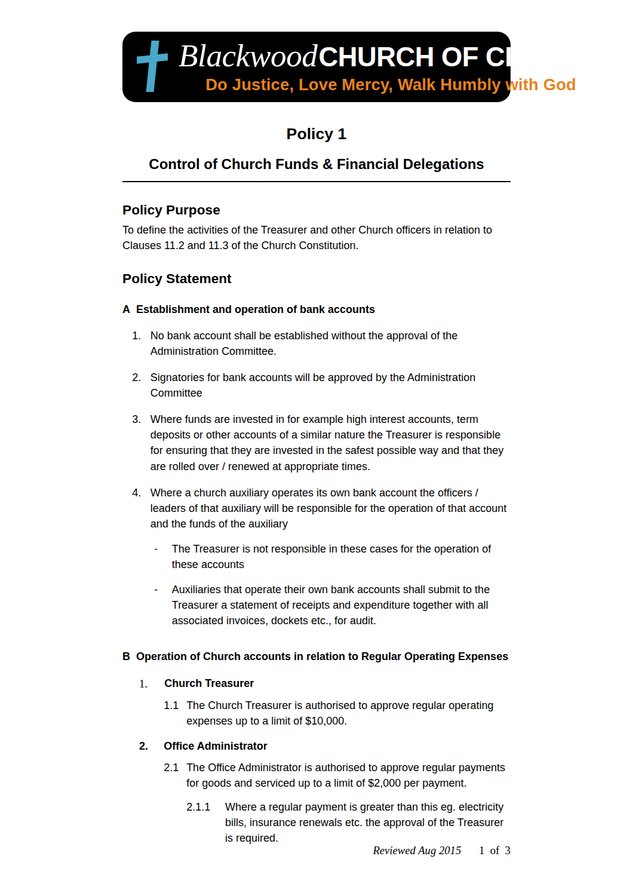Blackwood CHURCH OF CHRIST INC.
Do Justice, Love Mercy, Walk Humbly with God
Policy 1
Control of Church Funds & Financial Delegations
Policy Purpose
To define the activities of the Treasurer and other Church officers in relation to Clauses 11.2 and 11.3 of the Church Constitution.
Policy Statement
AEstablishment and operation of bank accounts
1. No bank account shall be established without the approval of the Administration Committee.
2. Signatories for bank accounts will be approved by the Administration Committee
3. Where funds are invested in for example high interest accounts, term deposits or other accounts of a similar nature the Treasurer is responsible for ensuring that they are invested in the safest possible way and that they are rolled over / renewed at appropriate times.
4. Where a church auxiliary operates its own bank account the officers / leaders of that auxiliary will be responsible for the operation of that account and the funds of the auxiliary
-The Treasurer is not responsible in these cases for the operation of these accounts
-Auxiliaries that operate their own bank accounts shall submit to the Treasurer a statement of receipts and expenditure together with all associated invoices, dockets etc., for audit.
BOperation of Church accounts in relation to Regular Operating Expenses
1. Church Treasurer
1.1 The Church Treasurer is authorised to approve regular operating expenses up to a limit of $10,000.
2. Office Administrator
2.1 The Office Administrator is authorised to approve regular payments for goods and serviced up to a limit of $2,000 per payment.
2.1.1 Where a regular payment is greater than this eg. electricity bills, insurance renewals etc. the approval of the Treasurer is required.
Reviewed Aug 2015 1 of 3